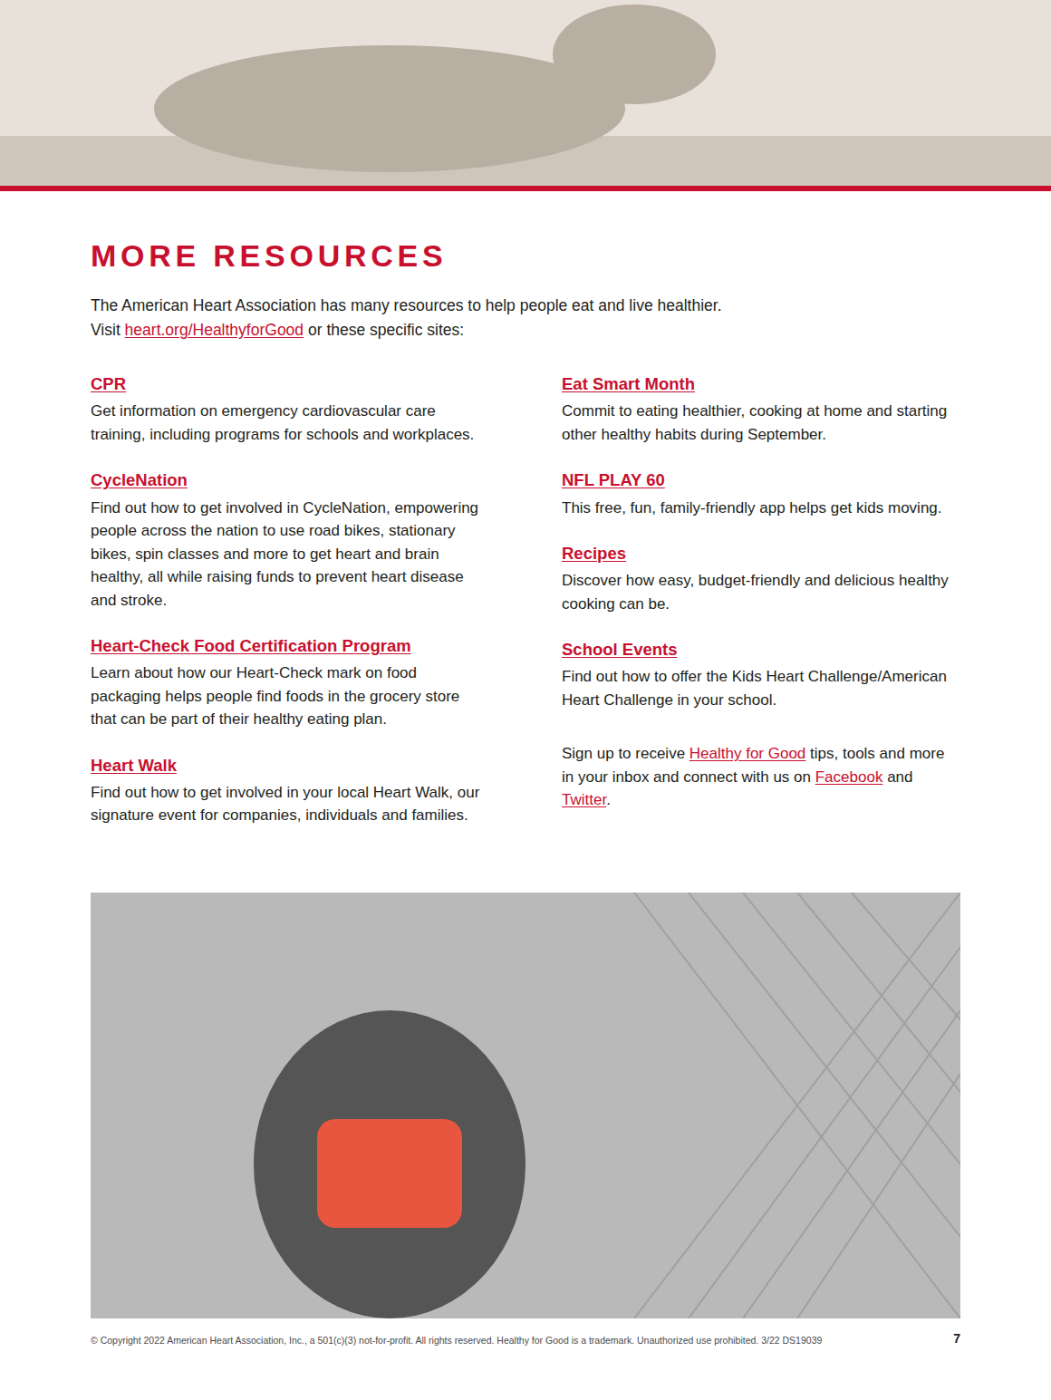More Resources
The American Heart Association has many resources to help people eat and live healthier.
Visit heart.org/HealthyforGood or these specific sites:
CPR
Get information on emergency cardiovascular care training, including programs for schools and workplaces.
CycleNation
Find out how to get involved in CycleNation, empowering people across the nation to use road bikes, stationary bikes, spin classes and more to get heart and brain healthy, all while raising funds to prevent heart disease and stroke.
Heart-Check Food Certification Program
Learn about how our Heart-Check mark on food packaging helps people find foods in the grocery store that can be part of their healthy eating plan.
Heart Walk
Find out how to get involved in your local Heart Walk, our signature event for companies, individuals and families.
Eat Smart Month
Commit to eating healthier, cooking at home and starting other healthy habits during September.
NFL PLAY 60
This free, fun, family-friendly app helps get kids moving.
Recipes
Discover how easy, budget-friendly and delicious healthy cooking can be.
School Events
Find out how to offer the Kids Heart Challenge/American Heart Challenge in your school.
Sign up to receive Healthy for Good tips, tools and more in your inbox and connect with us on Facebook and Twitter.
© Copyright 2022 American Heart Association, Inc., a 501(c)(3) not-for-profit. All rights reserved. Healthy for Good is a trademark. Unauthorized use prohibited. 3/22 DS19039
7